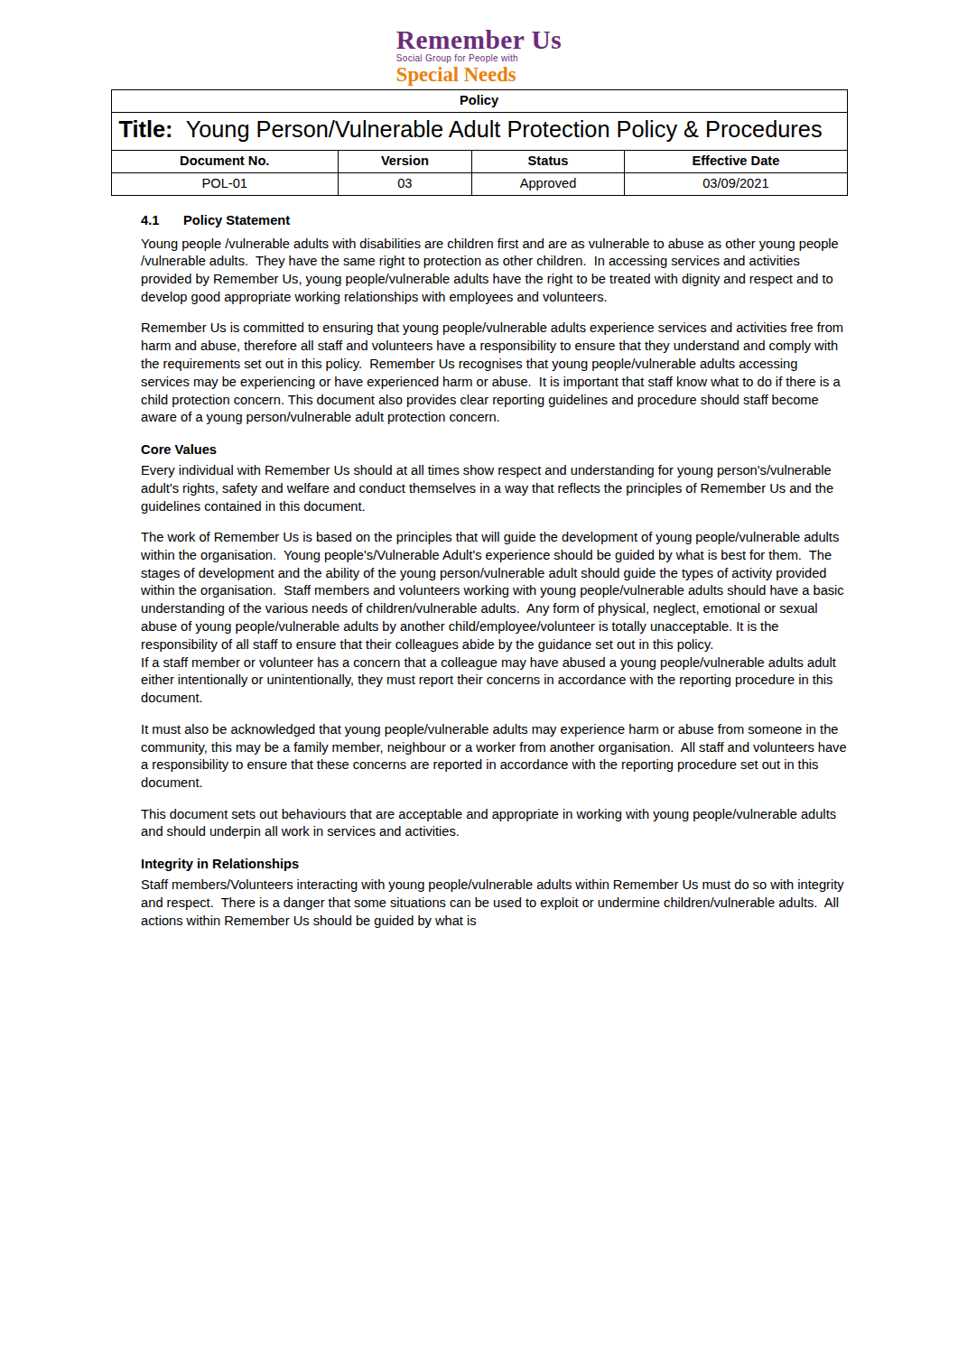Remember Us
Social Group for People with
Special Needs
| Policy |
| --- |
| Title: Young Person/Vulnerable Adult Protection Policy & Procedures |
| Document No. | Version | Status | Effective Date |
| POL-01 | 03 | Approved | 03/09/2021 |
4.1 Policy Statement
Young people /vulnerable adults with disabilities are children first and are as vulnerable to abuse as other young people /vulnerable adults. They have the same right to protection as other children. In accessing services and activities provided by Remember Us, young people/vulnerable adults have the right to be treated with dignity and respect and to develop good appropriate working relationships with employees and volunteers.
Remember Us is committed to ensuring that young people/vulnerable adults experience services and activities free from harm and abuse, therefore all staff and volunteers have a responsibility to ensure that they understand and comply with the requirements set out in this policy. Remember Us recognises that young people/vulnerable adults accessing services may be experiencing or have experienced harm or abuse. It is important that staff know what to do if there is a child protection concern. This document also provides clear reporting guidelines and procedure should staff become aware of a young person/vulnerable adult protection concern.
Core Values
Every individual with Remember Us should at all times show respect and understanding for young person's/vulnerable adult's rights, safety and welfare and conduct themselves in a way that reflects the principles of Remember Us and the guidelines contained in this document.
The work of Remember Us is based on the principles that will guide the development of young people/vulnerable adults within the organisation. Young people's/Vulnerable Adult's experience should be guided by what is best for them. The stages of development and the ability of the young person/vulnerable adult should guide the types of activity provided within the organisation. Staff members and volunteers working with young people/vulnerable adults should have a basic understanding of the various needs of children/vulnerable adults. Any form of physical, neglect, emotional or sexual abuse of young people/vulnerable adults by another child/employee/volunteer is totally unacceptable. It is the responsibility of all staff to ensure that their colleagues abide by the guidance set out in this policy.
If a staff member or volunteer has a concern that a colleague may have abused a young people/vulnerable adults adult either intentionally or unintentionally, they must report their concerns in accordance with the reporting procedure in this document.
It must also be acknowledged that young people/vulnerable adults may experience harm or abuse from someone in the community, this may be a family member, neighbour or a worker from another organisation. All staff and volunteers have a responsibility to ensure that these concerns are reported in accordance with the reporting procedure set out in this document.
This document sets out behaviours that are acceptable and appropriate in working with young people/vulnerable adults and should underpin all work in services and activities.
Integrity in Relationships
Staff members/Volunteers interacting with young people/vulnerable adults within Remember Us must do so with integrity and respect. There is a danger that some situations can be used to exploit or undermine children/vulnerable adults. All actions within Remember Us should be guided by what is